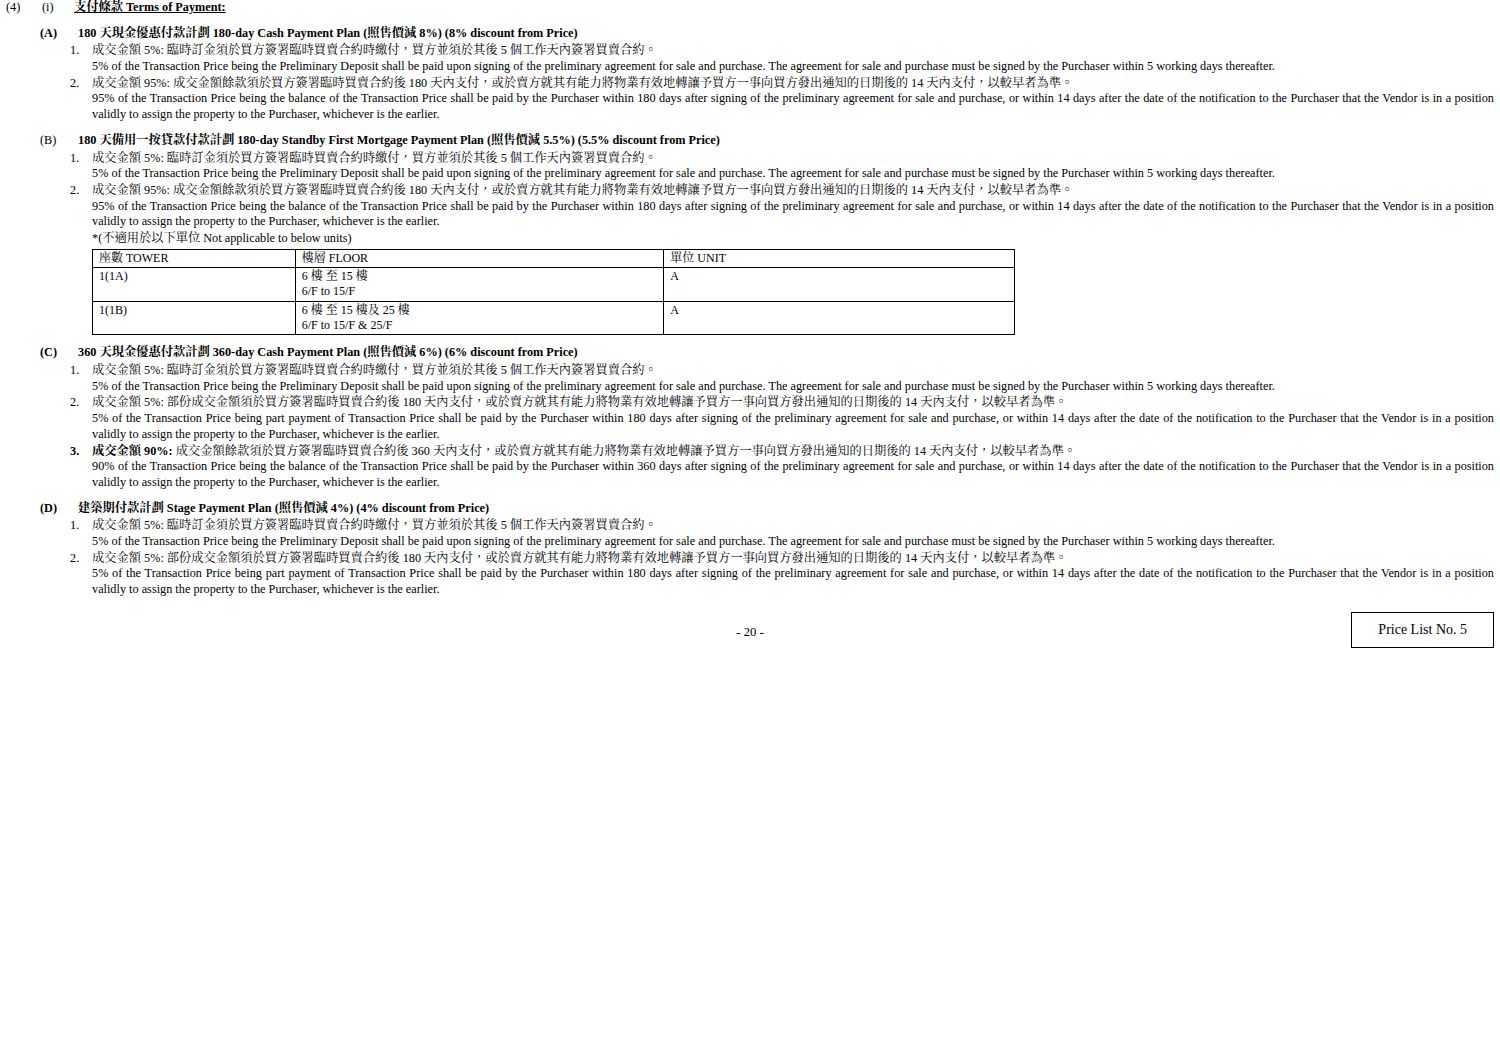(4)
(i)
支付條款 Terms of Payment:
(A) 180 天現金優惠付款計劃 180-day Cash Payment Plan (照售價減 8%) (8% discount from Price)
1. 成交金額 5%: 臨時訂金須於買方簽署臨時買賣合約時繳付，買方並須於其後 5 個工作天內簽署買賣合約。 5% of the Transaction Price being the Preliminary Deposit shall be paid upon signing of the preliminary agreement for sale and purchase. The agreement for sale and purchase must be signed by the Purchaser within 5 working days thereafter.
2. 成交金額 95%: 成交金額餘款須於買方簽署臨時買賣合約後 180 天內支付，或於賣方就其有能力將物業有效地轉讓予買方一事向買方發出通知的日期後的 14 天內支付，以較早者為準。 95% of the Transaction Price being the balance of the Transaction Price shall be paid by the Purchaser within 180 days after signing of the preliminary agreement for sale and purchase, or within 14 days after the date of the notification to the Purchaser that the Vendor is in a position validly to assign the property to the Purchaser, whichever is the earlier.
(B) 180 天備用一按貸款付款計劃 180-day Standby First Mortgage Payment Plan (照售價減 5.5%) (5.5% discount from Price)
1. 成交金額 5%: 臨時訂金須於買方簽署臨時買賣合約時繳付，買方並須於其後 5 個工作天內簽署買賣合約。 5% of the Transaction Price being the Preliminary Deposit shall be paid upon signing of the preliminary agreement for sale and purchase. The agreement for sale and purchase must be signed by the Purchaser within 5 working days thereafter.
2. 成交金額 95%: 成交金額餘款須於買方簽署臨時買賣合約後 180 天內支付，或於賣方就其有能力將物業有效地轉讓予買方一事向買方發出通知的日期後的 14 天內支付，以較早者為準。 95% of the Transaction Price being the balance of the Transaction Price shall be paid by the Purchaser within 180 days after signing of the preliminary agreement for sale and purchase, or within 14 days after the date of the notification to the Purchaser that the Vendor is in a position validly to assign the property to the Purchaser, whichever is the earlier.
*(不適用於以下單位 Not applicable to below units)
| 座數 TOWER | 樓層 FLOOR | 單位 UNIT |
| 1(1A) | 6 樓 至 15 樓 6/F to 15/F | A |
| 1(1B) | 6 樓 至 15 樓及 25 樓 6/F to 15/F & 25/F | A |
(C) 360 天現金優惠付款計劃 360-day Cash Payment Plan (照售價減 6%) (6% discount from Price)
1. 成交金額 5%: 臨時訂金須於買方簽署臨時買賣合約時繳付，買方並須於其後 5 個工作天內簽署買賣合約。 5% of the Transaction Price being the Preliminary Deposit shall be paid upon signing of the preliminary agreement for sale and purchase. The agreement for sale and purchase must be signed by the Purchaser within 5 working days thereafter.
2. 成交金額 5%: 部份成交金額須於買方簽署臨時買賣合約後 180 天內支付，或於賣方就其有能力將物業有效地轉讓予買方一事向買方發出通知的日期後的 14 天內支付，以較早者為準。 5% of the Transaction Price being part payment of Transaction Price shall be paid by the Purchaser within 180 days after signing of the preliminary agreement for sale and purchase, or within 14 days after the date of the notification to the Purchaser that the Vendor is in a position validly to assign the property to the Purchaser, whichever is the earlier.
3. 成交金額 90%: 成交金額餘款須於買方簽署臨時買賣合約後 360 天內支付，或於賣方就其有能力將物業有效地轉讓予買方一事向買方發出通知的日期後的 14 天內支付，以較早者為準。 90% of the Transaction Price being the balance of the Transaction Price shall be paid by the Purchaser within 360 days after signing of the preliminary agreement for sale and purchase, or within 14 days after the date of the notification to the Purchaser that the Vendor is in a position validly to assign the property to the Purchaser, whichever is the earlier.
(D) 建築期付款計劃 Stage Payment Plan (照售價減 4%) (4% discount from Price)
1. 成交金額 5%: 臨時訂金須於買方簽署臨時買賣合約時繳付，買方並須於其後 5 個工作天內簽署買賣合約。 5% of the Transaction Price being the Preliminary Deposit shall be paid upon signing of the preliminary agreement for sale and purchase. The agreement for sale and purchase must be signed by the Purchaser within 5 working days thereafter.
2. 成交金額 5%: 部份成交金額須於買方簽署臨時買賣合約後 180 天內支付，或於賣方就其有能力將物業有效地轉讓予買方一事向買方發出通知的日期後的 14 天內支付，以較早者為準。 5% of the Transaction Price being part payment of Transaction Price shall be paid by the Purchaser within 180 days after signing of the preliminary agreement for sale and purchase, or within 14 days after the date of the notification to the Purchaser that the Vendor is in a position validly to assign the property to the Purchaser, whichever is the earlier.
- 20 -
Price List No. 5